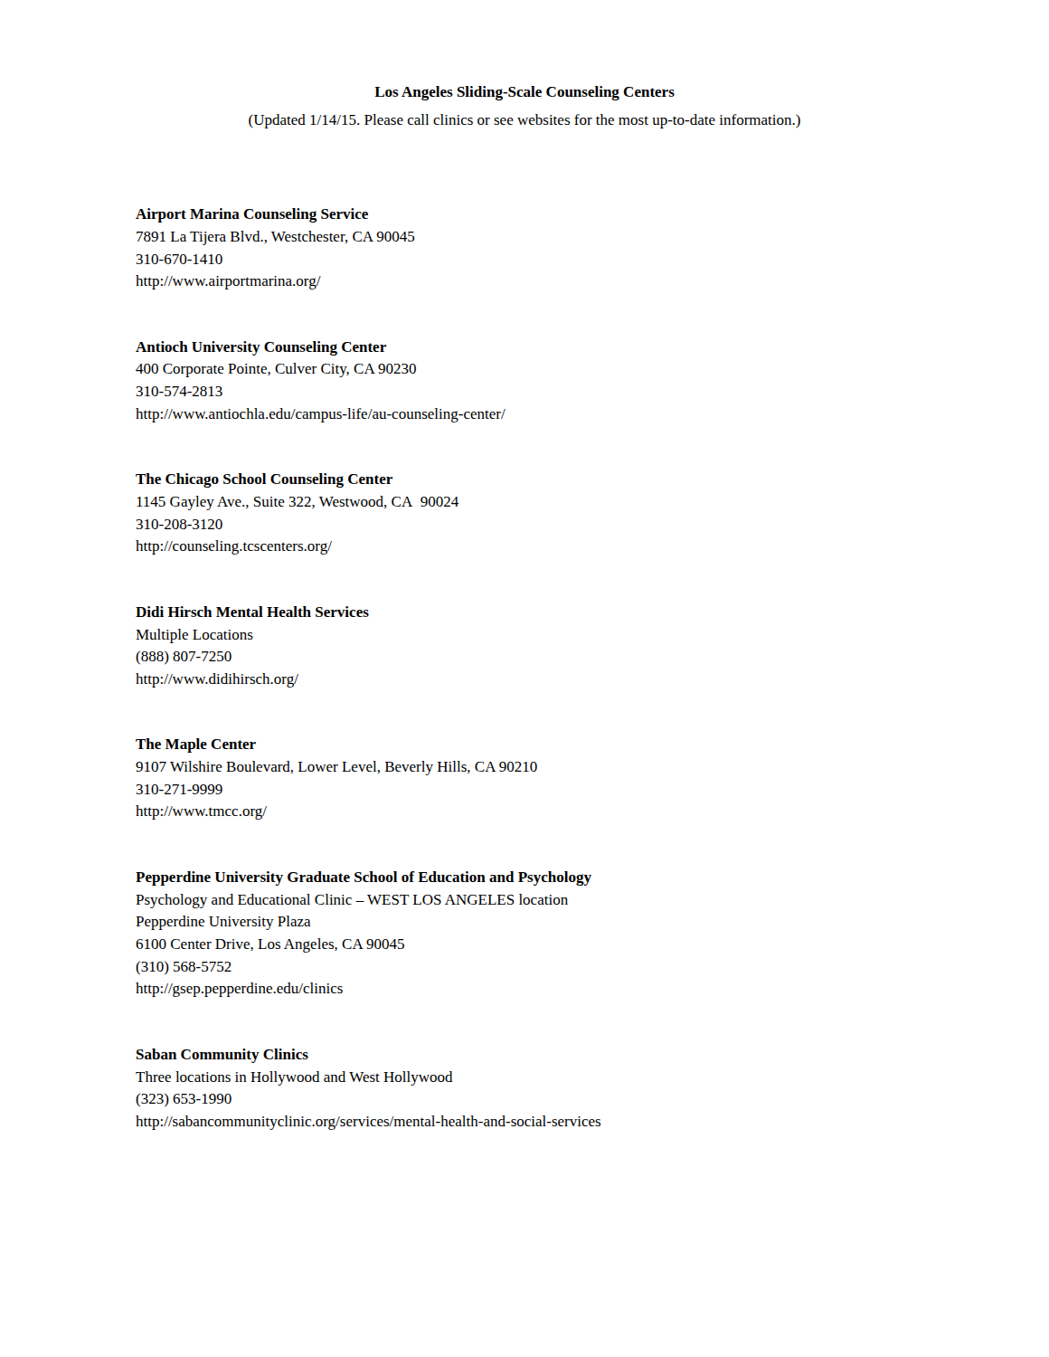Los Angeles Sliding-Scale Counseling Centers
(Updated 1/14/15. Please call clinics or see websites for the most up-to-date information.)
Airport Marina Counseling Service
7891 La Tijera Blvd., Westchester, CA 90045
310-670-1410
http://www.airportmarina.org/
Antioch University Counseling Center
400 Corporate Pointe, Culver City, CA 90230
310-574-2813
http://www.antiochla.edu/campus-life/au-counseling-center/
The Chicago School Counseling Center
1145 Gayley Ave., Suite 322, Westwood, CA 90024
310-208-3120
http://counseling.tcscenters.org/
Didi Hirsch Mental Health Services
Multiple Locations
(888) 807-7250
http://www.didihirsch.org/
The Maple Center
9107 Wilshire Boulevard, Lower Level, Beverly Hills, CA 90210
310-271-9999
http://www.tmcc.org/
Pepperdine University Graduate School of Education and Psychology
Psychology and Educational Clinic – WEST LOS ANGELES location
Pepperdine University Plaza
6100 Center Drive, Los Angeles, CA 90045
(310) 568-5752
http://gsep.pepperdine.edu/clinics
Saban Community Clinics
Three locations in Hollywood and West Hollywood
(323) 653-1990
http://sabancommunityclinic.org/services/mental-health-and-social-services